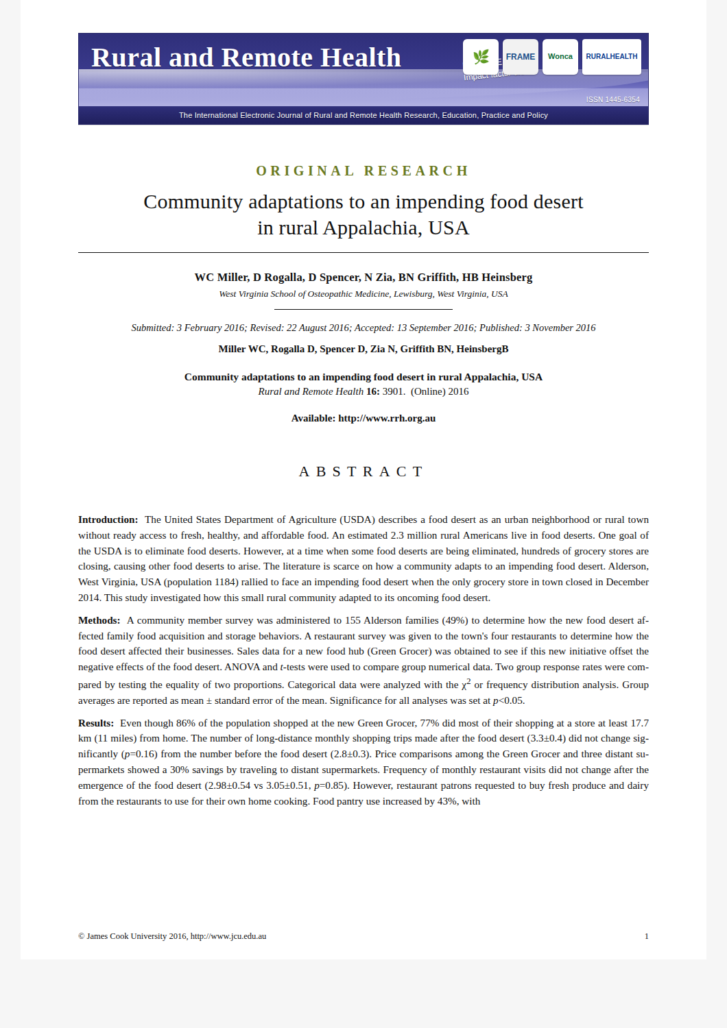Rural and Remote Health
MEDLINE listedImpact factor 0.878
🌿
FRAME
Wonca
RURAL HEALTH
ISSN 1445-6354
The International Electronic Journal of Rural and Remote Health Research, Education, Practice and Policy
ORIGINAL RESEARCH
Community adaptations to an impending food desert
in rural Appalachia, USA
WC Miller, D Rogalla, D Spencer, N Zia, BN Griffith, HB Heinsberg
West Virginia School of Osteopathic Medicine, Lewisburg, West Virginia, USA
Submitted: 3 February 2016; Revised: 22 August 2016; Accepted: 13 September 2016; Published: 3 November 2016
Miller WC, Rogalla D, Spencer D, Zia N, Griffith BN, HeinsbergB
Community adaptations to an impending food desert in rural Appalachia, USA
Rural and Remote Health 16: 3901. (Online) 2016
Available: http://www.rrh.org.au
ABSTRACT
Introduction: The United States Department of Agriculture (USDA) describes a food desert as an urban neighborhood or rural town without ready access to fresh, healthy, and affordable food. An estimated 2.3 million rural Americans live in food deserts. One goal of the USDA is to eliminate food deserts. However, at a time when some food deserts are being eliminated, hundreds of grocery stores are closing, causing other food deserts to arise. The literature is scarce on how a community adapts to an impending food desert. Alderson, West Virginia, USA (population 1184) rallied to face an impending food desert when the only grocery store in town closed in December 2014. This study investigated how this small rural community adapted to its oncoming food desert.
Methods: A community member survey was administered to 155 Alderson families (49%) to determine how the new food desert affected family food acquisition and storage behaviors. A restaurant survey was given to the town's four restaurants to determine how the food desert affected their businesses. Sales data for a new food hub (Green Grocer) was obtained to see if this new initiative offset the negative effects of the food desert. ANOVA and t-tests were used to compare group numerical data. Two group response rates were compared by testing the equality of two proportions. Categorical data were analyzed with the χ2 or frequency distribution analysis. Group averages are reported as mean ± standard error of the mean. Significance for all analyses was set at p<0.05.
Results: Even though 86% of the population shopped at the new Green Grocer, 77% did most of their shopping at a store at least 17.7 km (11 miles) from home. The number of long-distance monthly shopping trips made after the food desert (3.3±0.4) did not change significantly (p=0.16) from the number before the food desert (2.8±0.3). Price comparisons among the Green Grocer and three distant supermarkets showed a 30% savings by traveling to distant supermarkets. Frequency of monthly restaurant visits did not change after the emergence of the food desert (2.98±0.54 vs 3.05±0.51, p=0.85). However, restaurant patrons requested to buy fresh produce and dairy from the restaurants to use for their own home cooking. Food pantry use increased by 43%, with
© James Cook University 2016, http://www.jcu.edu.au
1